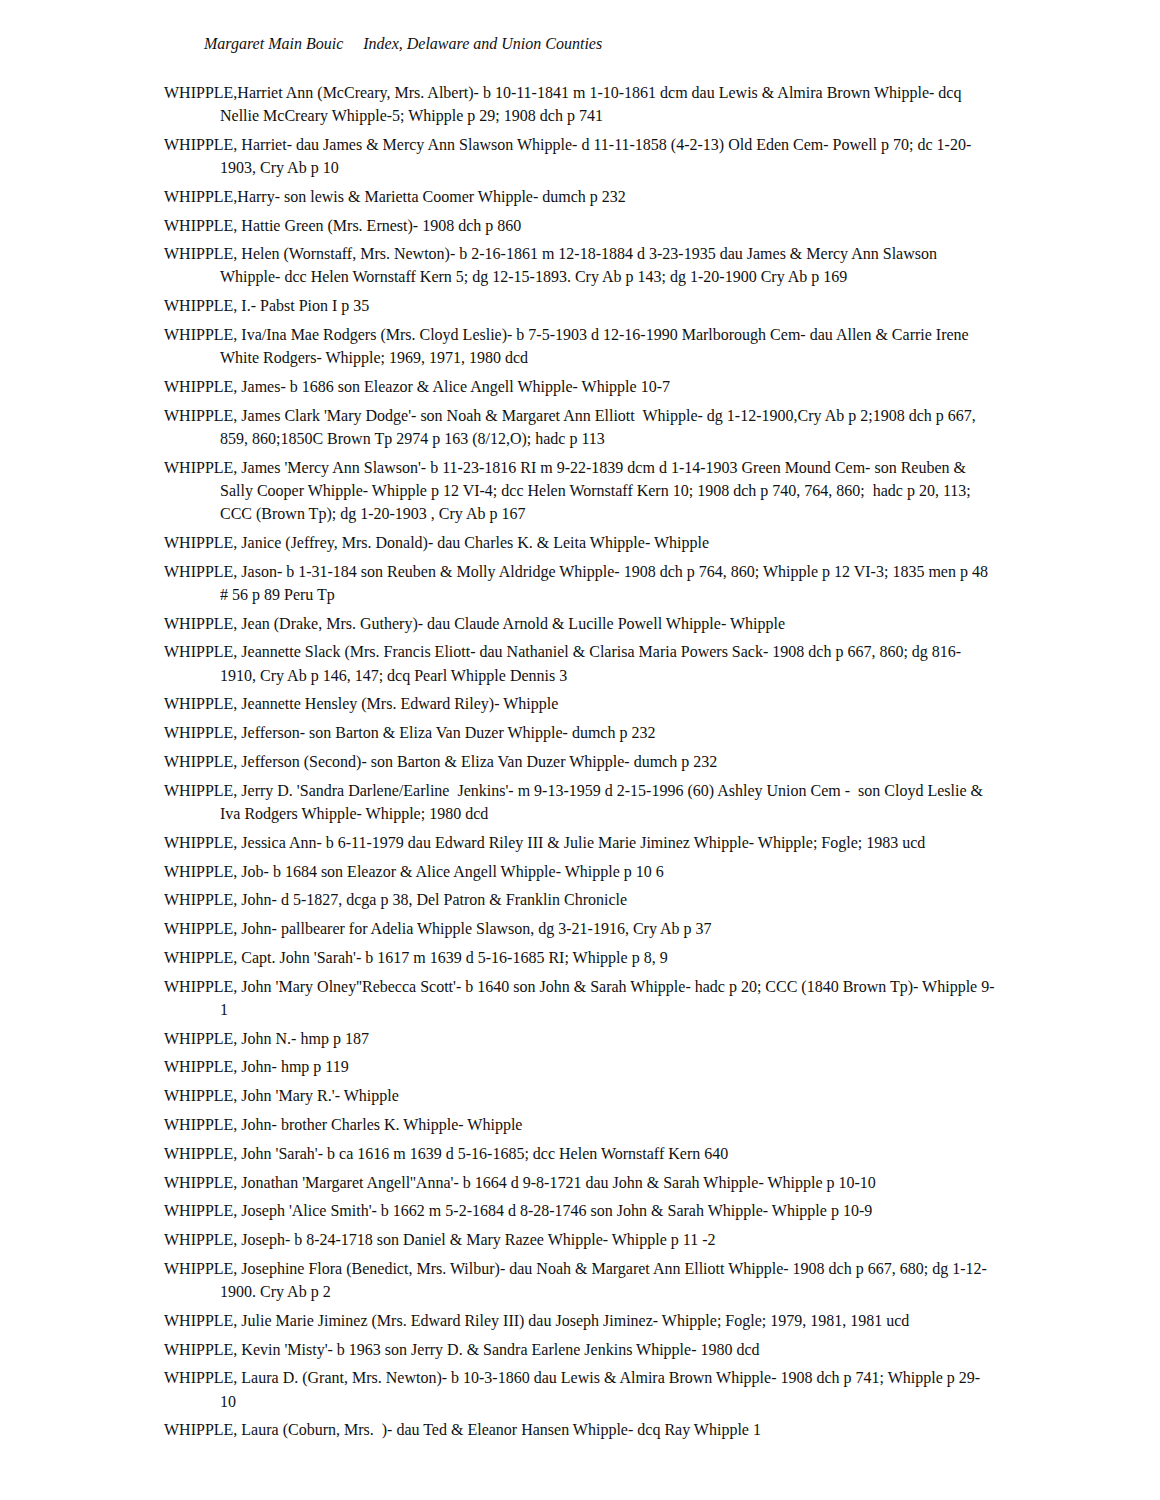Margaret Main Bouic Index, Delaware and Union Counties
Whipple,Harriet Ann (McCreary, Mrs. Albert)- b 10-11-1841 m 1-10-1861 dcm dau Lewis & Almira Brown Whipple- dcq Nellie McCreary Whipple-5; Whipple p 29; 1908 dch p 741
Whipple, Harriet- dau James & Mercy Ann Slawson Whipple- d 11-11-1858 (4-2-13) Old Eden Cem- Powell p 70; dc 1-20-1903, Cry Ab p 10
Whipple,Harry- son lewis & Marietta Coomer Whipple- dumch p 232
Whipple, Hattie Green (Mrs. Ernest)- 1908 dch p 860
Whipple, Helen (Wornstaff, Mrs. Newton)- b 2-16-1861 m 12-18-1884 d 3-23-1935 dau James & Mercy Ann Slawson Whipple- dcc Helen Wornstaff Kern 5; dg 12-15-1893. Cry Ab p 143; dg 1-20-1900 Cry Ab p 169
Whipple, I.- Pabst Pion I p 35
Whipple, Iva/Ina Mae Rodgers (Mrs. Cloyd Leslie)- b 7-5-1903 d 12-16-1990 Marlborough Cem- dau Allen & Carrie Irene White Rodgers- Whipple; 1969, 1971, 1980 dcd
Whipple, James- b 1686 son Eleazor & Alice Angell Whipple- Whipple 10-7
Whipple, James Clark 'Mary Dodge'- son Noah & Margaret Ann Elliott Whipple- dg 1-12-1900,Cry Ab p 2;1908 dch p 667, 859, 860;1850C Brown Tp 2974 p 163 (8/12,O); hadc p 113
Whipple, James 'Mercy Ann Slawson'- b 11-23-1816 RI m 9-22-1839 dcm d 1-14-1903 Green Mound Cem- son Reuben & Sally Cooper Whipple- Whipple p 12 VI-4; dcc Helen Wornstaff Kern 10; 1908 dch p 740, 764, 860; hadc p 20, 113; CCC (Brown Tp); dg 1-20-1903 , Cry Ab p 167
Whipple, Janice (Jeffrey, Mrs. Donald)- dau Charles K. & Leita Whipple- Whipple
Whipple, Jason- b 1-31-184 son Reuben & Molly Aldridge Whipple- 1908 dch p 764, 860; Whipple p 12 VI-3; 1835 men p 48 # 56 p 89 Peru Tp
Whipple, Jean (Drake, Mrs. Guthery)- dau Claude Arnold & Lucille Powell Whipple- Whipple
Whipple, Jeannette Slack (Mrs. Francis Eliott- dau Nathaniel & Clarisa Maria Powers Sack- 1908 dch p 667, 860; dg 816-1910, Cry Ab p 146, 147; dcq Pearl Whipple Dennis 3
Whipple, Jeannette Hensley (Mrs. Edward Riley)- Whipple
Whipple, Jefferson- son Barton & Eliza Van Duzer Whipple- dumch p 232
Whipple, Jefferson (Second)- son Barton & Eliza Van Duzer Whipple- dumch p 232
Whipple, Jerry D. 'Sandra Darlene/Earline Jenkins'- m 9-13-1959 d 2-15-1996 (60) Ashley Union Cem - son Cloyd Leslie & Iva Rodgers Whipple- Whipple; 1980 dcd
Whipple, Jessica Ann- b 6-11-1979 dau Edward Riley III & Julie Marie Jiminez Whipple- Whipple; Fogle; 1983 ucd
Whipple, Job- b 1684 son Eleazor & Alice Angell Whipple- Whipple p 10 6
Whipple, John- d 5-1827, dcga p 38, Del Patron & Franklin Chronicle
Whipple, John- pallbearer for Adelia Whipple Slawson, dg 3-21-1916, Cry Ab p 37
Whipple, Capt. John 'Sarah'- b 1617 m 1639 d 5-16-1685 RI; Whipple p 8, 9
Whipple, John 'Mary Olney''Rebecca Scott'- b 1640 son John & Sarah Whipple- hadc p 20; CCC (1840 Brown Tp)- Whipple 9-1
Whipple, John N.- hmp p 187
Whipple, John- hmp p 119
Whipple, John 'Mary R.'- Whipple
Whipple, John- brother Charles K. Whipple- Whipple
Whipple, John 'Sarah'- b ca 1616 m 1639 d 5-16-1685; dcc Helen Wornstaff Kern 640
Whipple, Jonathan 'Margaret Angell''Anna'- b 1664 d 9-8-1721 dau John & Sarah Whipple- Whipple p 10-10
Whipple, Joseph 'Alice Smith'- b 1662 m 5-2-1684 d 8-28-1746 son John & Sarah Whipple- Whipple p 10-9
Whipple, Joseph- b 8-24-1718 son Daniel & Mary Razee Whipple- Whipple p 11 -2
Whipple, Josephine Flora (Benedict, Mrs. Wilbur)- dau Noah & Margaret Ann Elliott Whipple- 1908 dch p 667, 680; dg 1-12-1900. Cry Ab p 2
Whipple, Julie Marie Jiminez (Mrs. Edward Riley III) dau Joseph Jiminez- Whipple; Fogle; 1979, 1981, 1981 ucd
Whipple, Kevin 'Misty'- b 1963 son Jerry D. & Sandra Earlene Jenkins Whipple- 1980 dcd
Whipple, Laura D. (Grant, Mrs. Newton)- b 10-3-1860 dau Lewis & Almira Brown Whipple- 1908 dch p 741; Whipple p 29-10
Whipple, Laura (Coburn, Mrs. )- dau Ted & Eleanor Hansen Whipple- dcq Ray Whipple 1